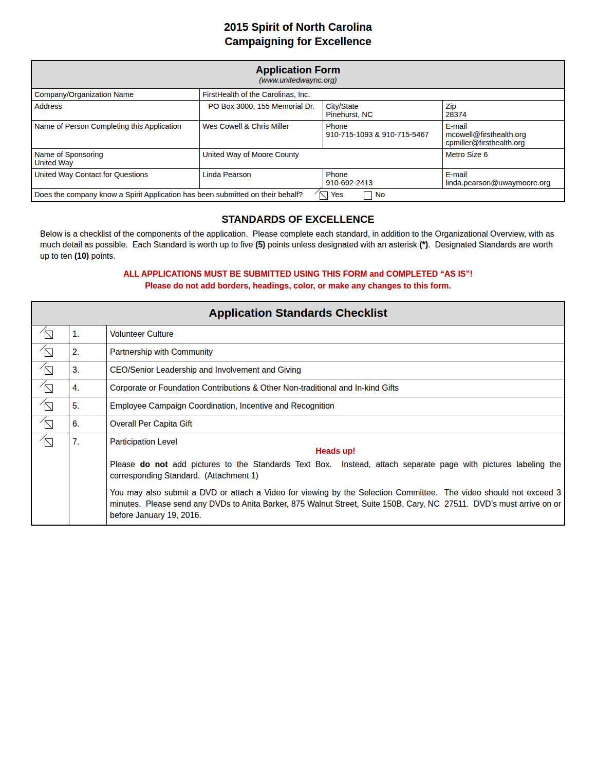2015 Spirit of North Carolina
Campaigning for Excellence
| Application Form (www.unitedwaync.org) |
| Company/Organization Name | FirstHealth of the Carolinas, Inc. |
| Address | PO Box 3000, 155 Memorial Dr. | City/State Pinehurst, NC | Zip 28374 |
| Name of Person Completing this Application | Wes Cowell & Chris Miller | Phone 910-715-1093 & 910-715-5467 | E-mail mcowell@firsthealth.org cpmiller@firsthealth.org |
| Name of Sponsoring United Way | United Way of Moore County | Metro Size 6 |
| United Way Contact for Questions | Linda Pearson | Phone 910-692-2413 | E-mail linda.pearson@uwaymoore.org |
| Does the company know a Spirit Application has been submitted on their behalf? Yes No |
STANDARDS OF EXCELLENCE
Below is a checklist of the components of the application. Please complete each standard, in addition to the Organizational Overview, with as much detail as possible. Each Standard is worth up to five (5) points unless designated with an asterisk (*). Designated Standards are worth up to ten (10) points.
ALL APPLICATIONS MUST BE SUBMITTED USING THIS FORM and COMPLETED “AS IS”!
Please do not add borders, headings, color, or make any changes to this form.
| Application Standards Checklist |
| | 1. | Volunteer Culture |
| | 2. | Partnership with Community |
| | 3. | CEO/Senior Leadership and Involvement and Giving |
| | 4. | Corporate or Foundation Contributions & Other Non-traditional and In-kind Gifts |
| | 5. | Employee Campaign Coordination, Incentive and Recognition |
| | 6. | Overall Per Capita Gift |
| | 7. | Participation Level Heads up! Please do not add pictures to the Standards Text Box. Instead, attach separate page with pictures labeling the corresponding Standard. (Attachment 1) You may also submit a DVD or attach a Video for viewing by the Selection Committee. The video should not exceed 3 minutes. Please send any DVDs to Anita Barker, 875 Walnut Street, Suite 150B, Cary, NC 27511. DVD’s must arrive on or before January 19, 2016. |